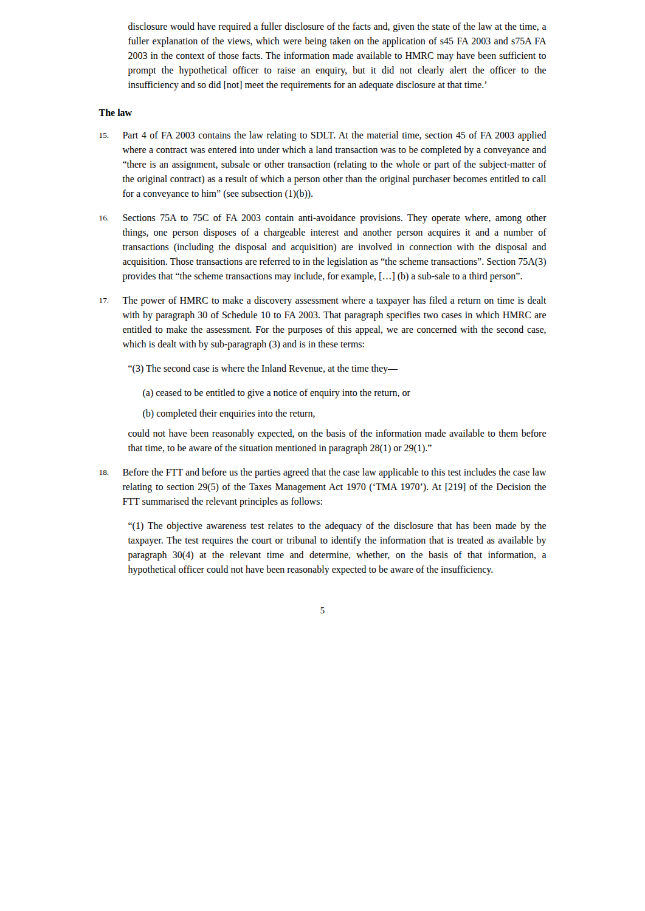disclosure would have required a fuller disclosure of the facts and, given the state of the law at the time, a fuller explanation of the views, which were being taken on the application of s45 FA 2003 and s75A FA 2003 in the context of those facts. The information made available to HMRC may have been sufficient to prompt the hypothetical officer to raise an enquiry, but it did not clearly alert the officer to the insufficiency and so did [not] meet the requirements for an adequate disclosure at that time.’
The law
15.
Part 4 of FA 2003 contains the law relating to SDLT. At the material time, section 45 of FA 2003 applied where a contract was entered into under which a land transaction was to be completed by a conveyance and “there is an assignment, subsale or other transaction (relating to the whole or part of the subject-matter of the original contract) as a result of which a person other than the original purchaser becomes entitled to call for a conveyance to him” (see subsection (1)(b)).
16.
Sections 75A to 75C of FA 2003 contain anti-avoidance provisions. They operate where, among other things, one person disposes of a chargeable interest and another person acquires it and a number of transactions (including the disposal and acquisition) are involved in connection with the disposal and acquisition. Those transactions are referred to in the legislation as “the scheme transactions”. Section 75A(3) provides that “the scheme transactions may include, for example, […] (b) a sub-sale to a third person”.
17.
The power of HMRC to make a discovery assessment where a taxpayer has filed a return on time is dealt with by paragraph 30 of Schedule 10 to FA 2003. That paragraph specifies two cases in which HMRC are entitled to make the assessment. For the purposes of this appeal, we are concerned with the second case, which is dealt with by sub-paragraph (3) and is in these terms:
“(3) The second case is where the Inland Revenue, at the time they—
(a) ceased to be entitled to give a notice of enquiry into the return, or
(b) completed their enquiries into the return,
could not have been reasonably expected, on the basis of the information made available to them before that time, to be aware of the situation mentioned in paragraph 28(1) or 29(1).”
18.
Before the FTT and before us the parties agreed that the case law applicable to this test includes the case law relating to section 29(5) of the Taxes Management Act 1970 (‘TMA 1970’). At [219] of the Decision the FTT summarised the relevant principles as follows:
“(1) The objective awareness test relates to the adequacy of the disclosure that has been made by the taxpayer. The test requires the court or tribunal to identify the information that is treated as available by paragraph 30(4) at the relevant time and determine, whether, on the basis of that information, a hypothetical officer could not have been reasonably expected to be aware of the insufficiency.
5